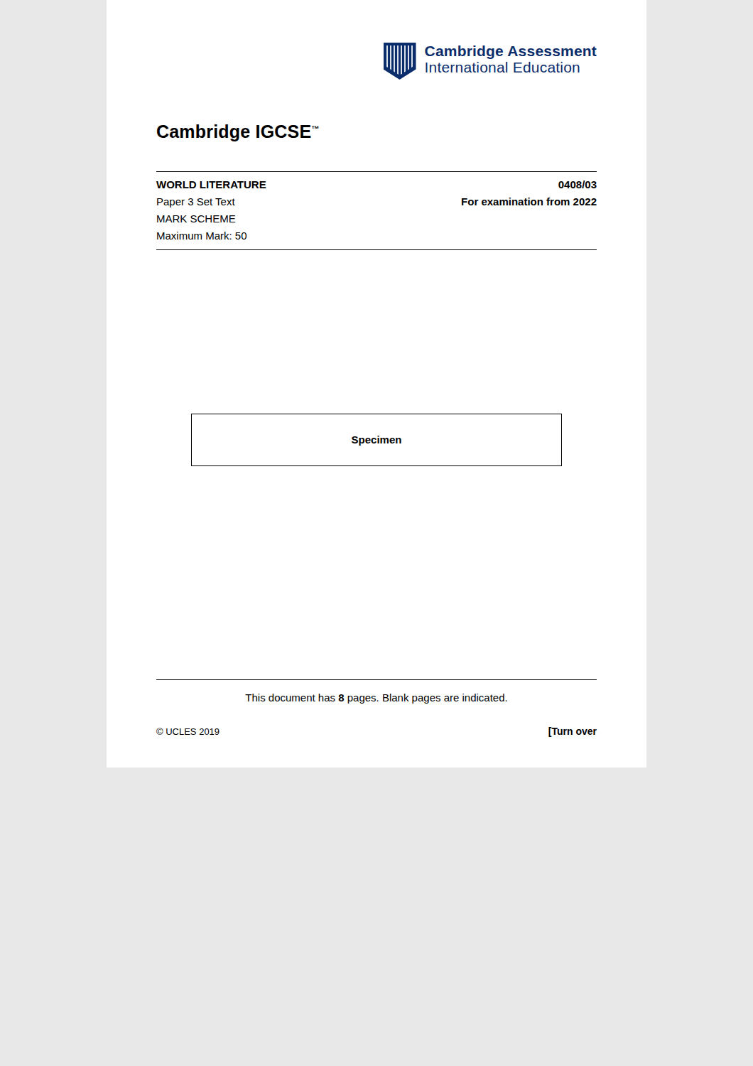Cambridge Assessment
International Education
Cambridge IGCSE™
| WORLD LITERATURE | 0408/03 |
| Paper 3 Set Text | For examination from 2022 |
| MARK SCHEME | |
| Maximum Mark: 50 | |
Specimen
This document has 8 pages. Blank pages are indicated.
© UCLES 2019 [Turn over